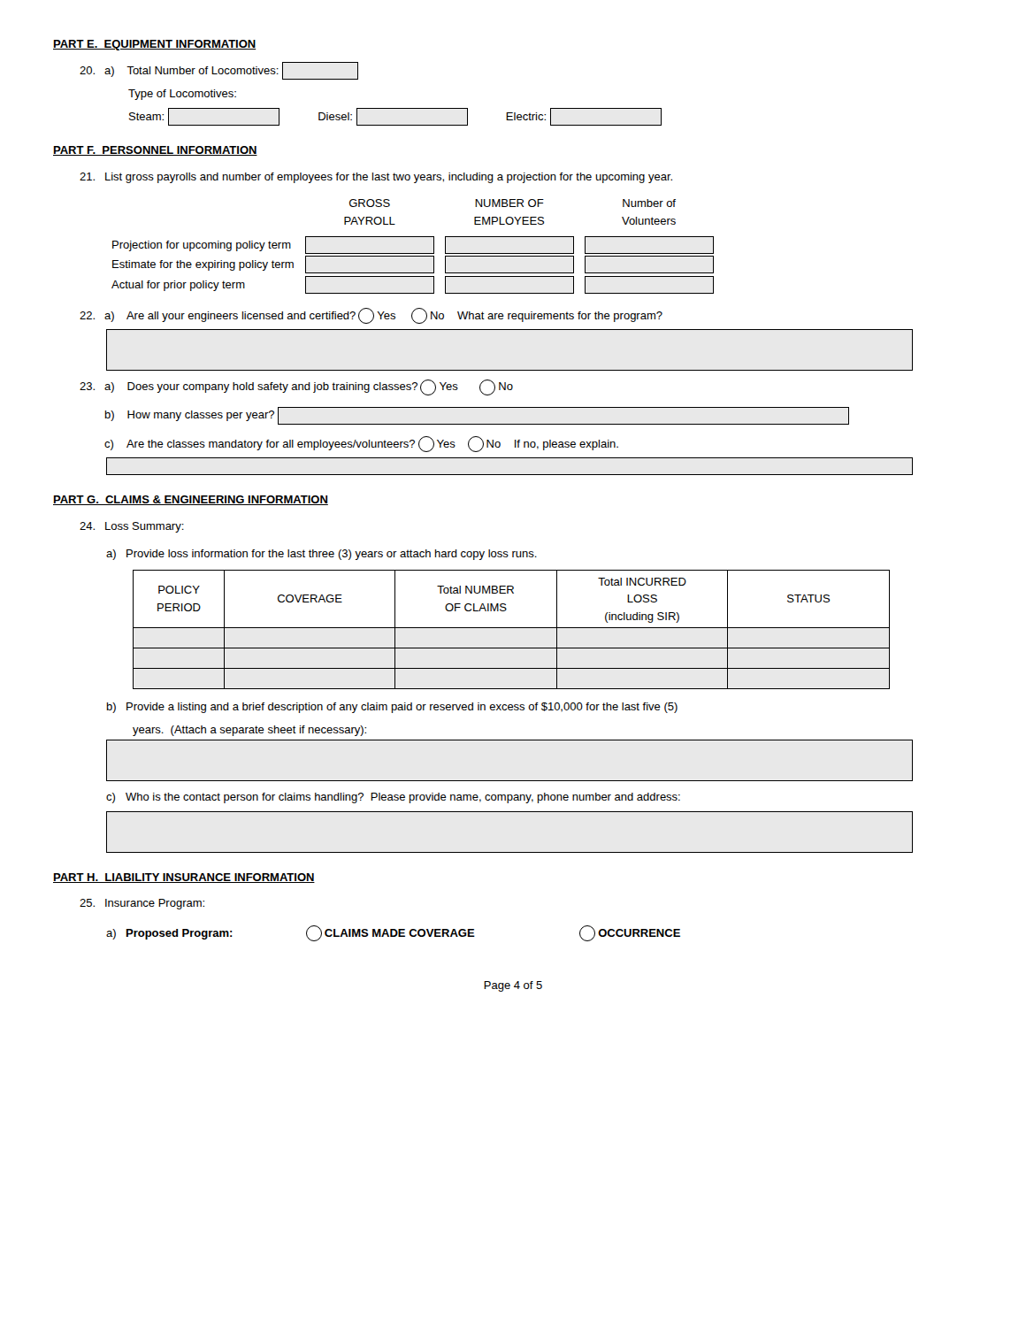PART E. EQUIPMENT INFORMATION
20. a) Total Number of Locomotives:
Type of Locomotives:
Steam: Diesel: Electric:
PART F. PERSONNEL INFORMATION
21. List gross payrolls and number of employees for the last two years, including a projection for the upcoming year.
| | GROSS PAYROLL | NUMBER OF EMPLOYEES | Number of Volunteers |
| Projection for upcoming policy term | | | |
| Estimate for the expiring policy term | | | |
| Actual for prior policy term | | | |
22. a) Are all your engineers licensed and certified? Yes No What are requirements for the program?
23. a) Does your company hold safety and job training classes? Yes No
b) How many classes per year?
c) Are the classes mandatory for all employees/volunteers? Yes No If no, please explain.
PART G. CLAIMS & ENGINEERING INFORMATION
24. Loss Summary:
a) Provide loss information for the last three (3) years or attach hard copy loss runs.
| POLICY PERIOD | COVERAGE | Total NUMBER OF CLAIMS | Total INCURRED LOSS (including SIR) | STATUS |
| --- | --- | --- | --- | --- |
b) Provide a listing and a brief description of any claim paid or reserved in excess of $10,000 for the last five (5)
years. (Attach a separate sheet if necessary):
c) Who is the contact person for claims handling? Please provide name, company, phone number and address:
PART H. LIABILITY INSURANCE INFORMATION
25. Insurance Program:
a) Proposed Program: CLAIMS MADE COVERAGE OCCURRENCE
Page 4 of 5